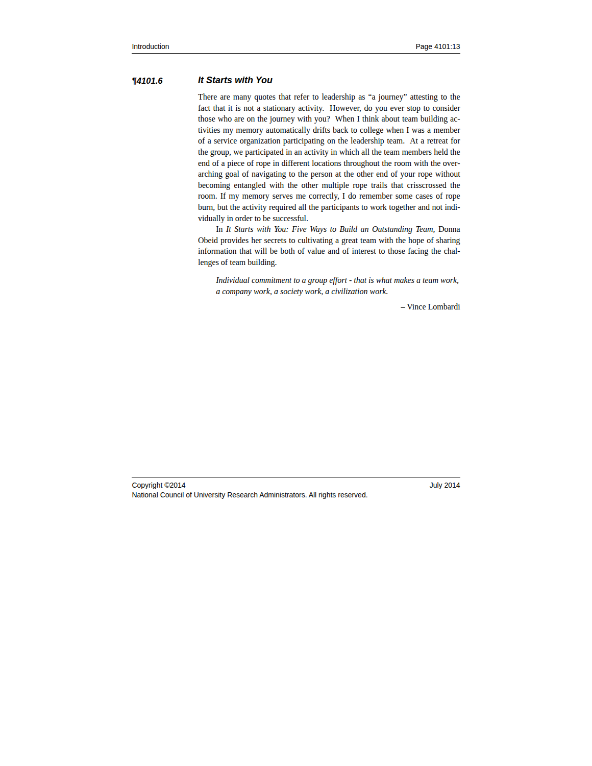Introduction
Page 4101:13
¶4101.6
It Starts with You
There are many quotes that refer to leadership as “a journey” attesting to the fact that it is not a stationary activity. However, do you ever stop to consider those who are on the journey with you? When I think about team building activities my memory automatically drifts back to college when I was a member of a service organization participating on the leadership team. At a retreat for the group, we participated in an activity in which all the team members held the end of a piece of rope in different locations throughout the room with the overarching goal of navigating to the person at the other end of your rope without becoming entangled with the other multiple rope trails that crisscrossed the room. If my memory serves me correctly, I do remember some cases of rope burn, but the activity required all the participants to work together and not individually in order to be successful.
In It Starts with You: Five Ways to Build an Outstanding Team, Donna Obeid provides her secrets to cultivating a great team with the hope of sharing information that will be both of value and of interest to those facing the challenges of team building.
Individual commitment to a group effort - that is what makes a team work, a company work, a society work, a civilization work.
– Vince Lombardi
Copyright ©2014 National Council of University Research Administrators. All rights reserved.
July 2014